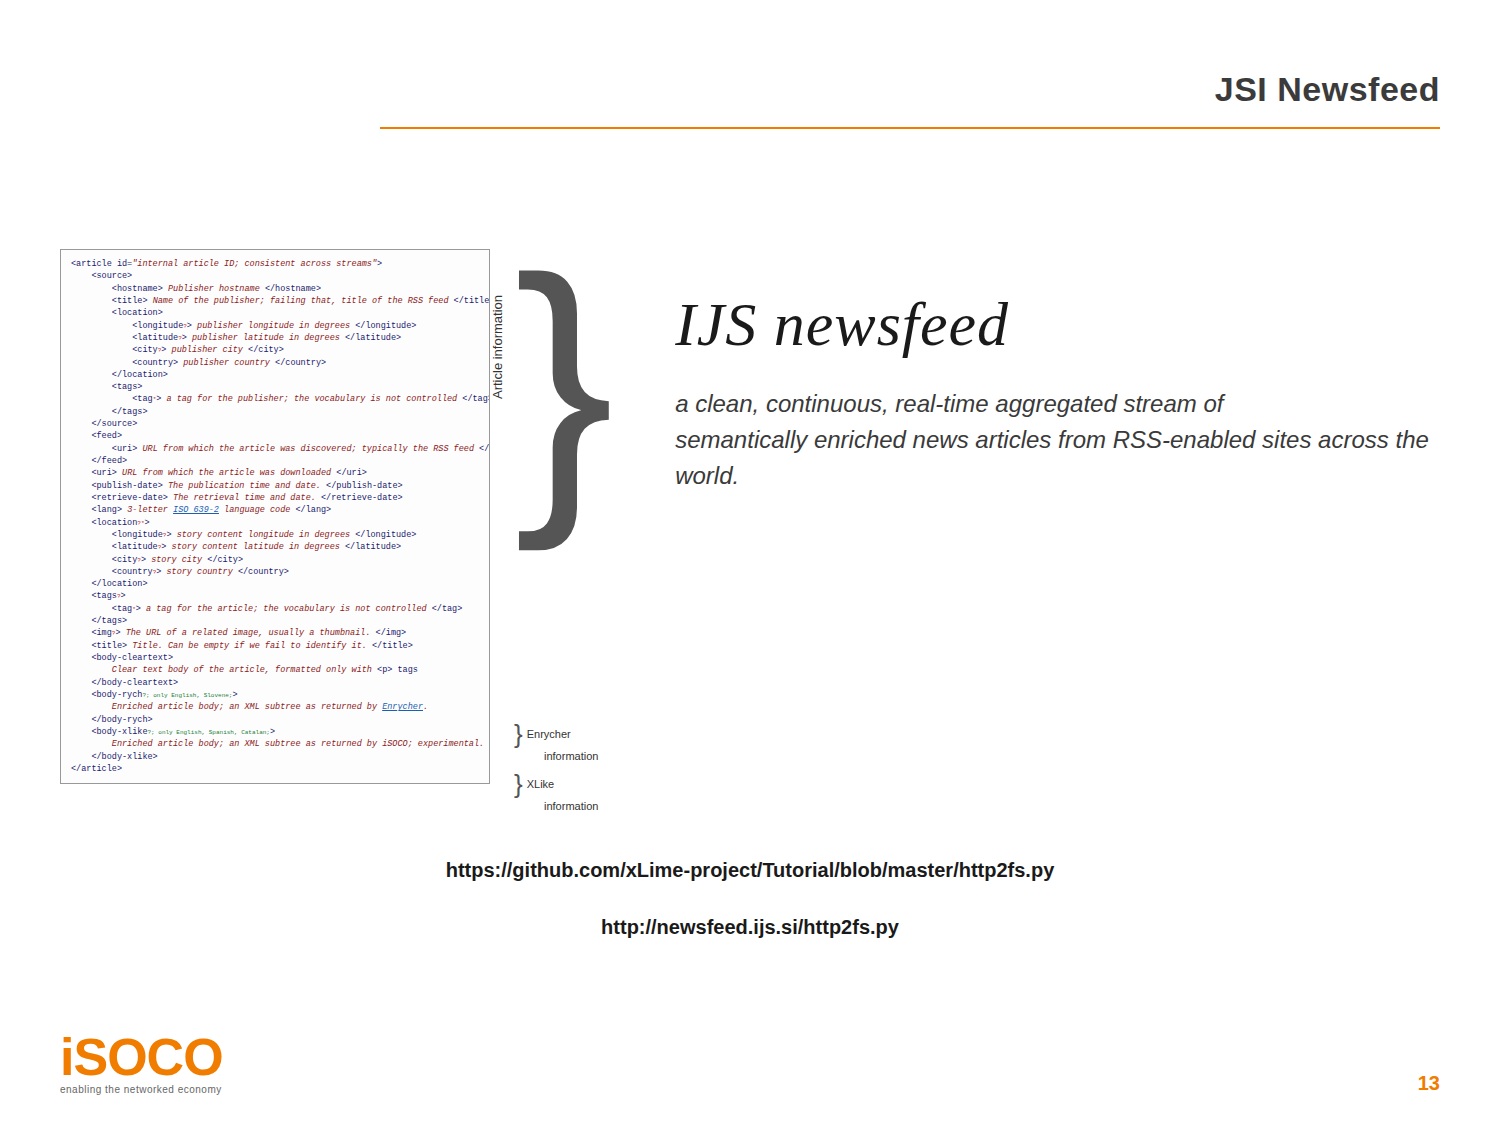JSI Newsfeed
<article id="internal article ID; consistent across streams"> <source> <hostname> Publisher hostname </hostname> <title> Name of the publisher; failing that, title of the RSS feed </title> <location> <longitude?> publisher longitude in degrees </longitude> <latitude?> publisher latitude in degrees </latitude> <city?> publisher city </city> <country> publisher country </country> </location> <tags> <tag*> a tag for the publisher; the vocabulary is not controlled </tag> </tags> </source> <feed> <uri> URL from which the article was discovered; typically the RSS feed </uri> </feed> <uri> URL from which the article was downloaded </uri> <publish-date> The publication time and date. </publish-date> <retrieve-date> The retrieval time and date. </retrieve-date> <lang> 3-letter ISO 639-2 language code </lang> <location?*> <longitude?> story content longitude in degrees </longitude> <latitude?> story content latitude in degrees </latitude> <city?> story city </city> <country?> story country </country> </location> <tags?> <tag*> a tag for the article; the vocabulary is not controlled </tag> </tags> <img?> The URL of a related image, usually a thumbnail. </img> <title> Title. Can be empty if we fail to identify it. </title> <body-cleartext> Clear text body of the article, formatted only with <p> tags </body-cleartext> <body-rych?; only English, Slovene;> Enriched article body; an XML subtree as returned by Enrycher. </body-rych> <body-xlike?; only English, Spanish, Catalan;> Enriched article body; an XML subtree as returned by iSOCO; experimental. </body-xlike> </article>
Article information
}
}Enrycher
information
}XLike
information
IJS newsfeed
a clean, continuous, real-time aggregated stream of
semantically enriched news articles from RSS-enabled sites across the world.
https://github.com/xLime-project/Tutorial/blob/master/http2fs.py
http://newsfeed.ijs.si/http2fs.py
iSOCO
enabling the networked economy
13